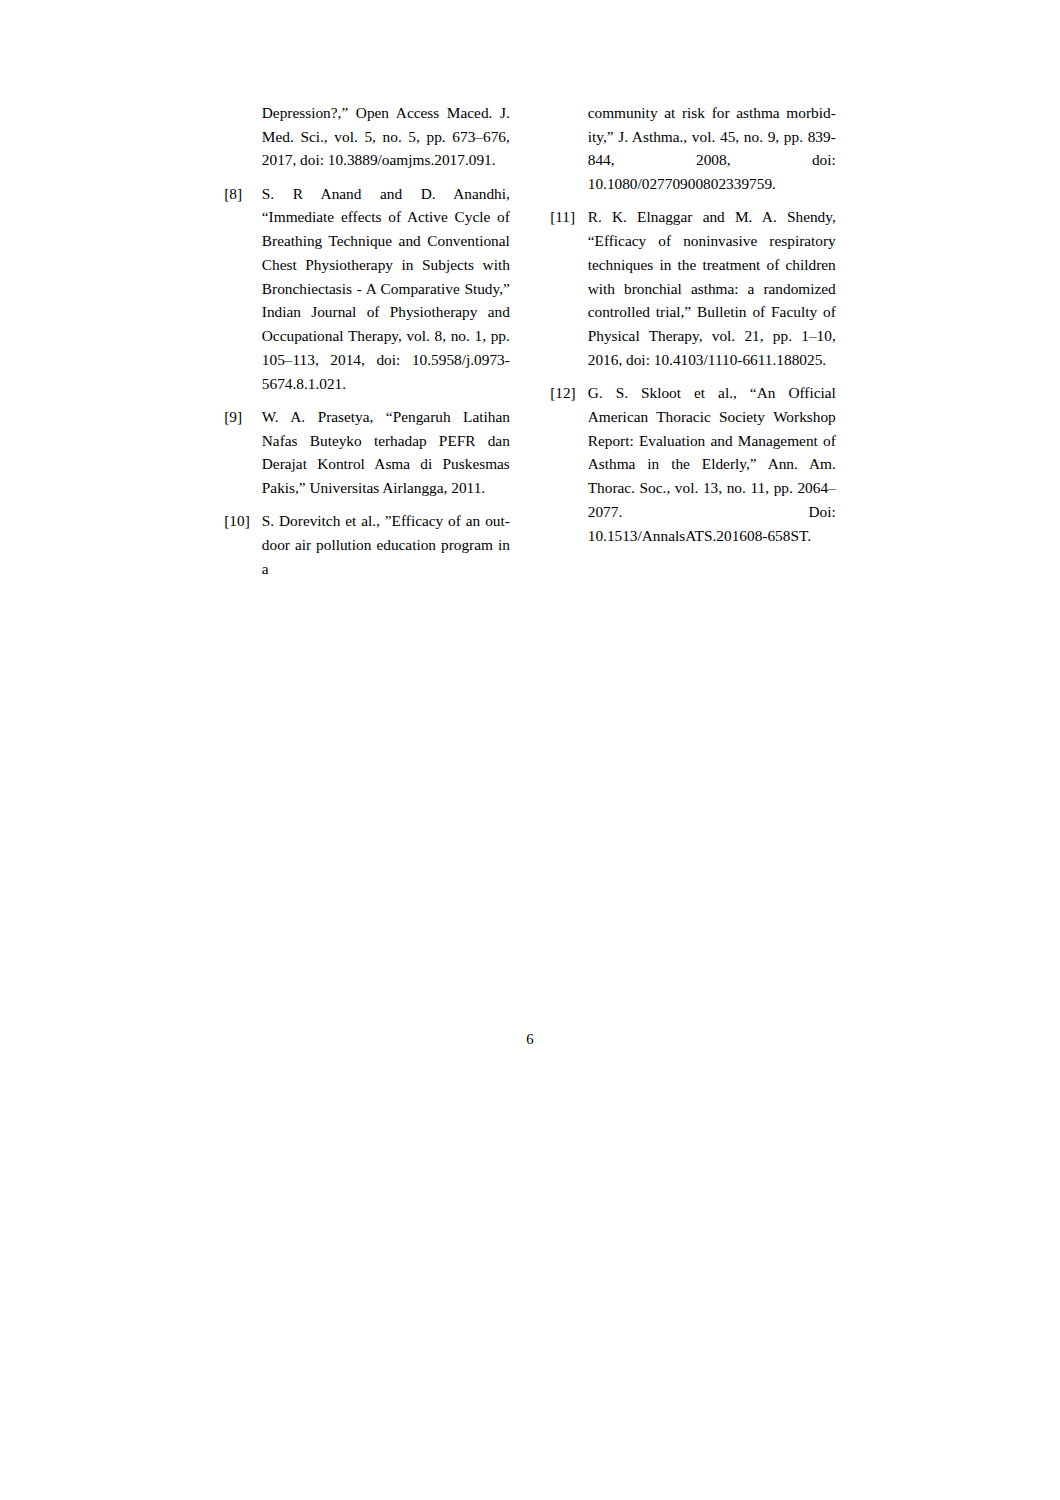Depression?,” Open Access Maced. J. Med. Sci., vol. 5, no. 5, pp. 673–676, 2017, doi: 10.3889/oamjms.2017.091.
[8] S. R Anand and D. Anandhi, “Immediate effects of Active Cycle of Breathing Technique and Conventional Chest Physiotherapy in Subjects with Bronchiectasis - A Comparative Study,” Indian Journal of Physiotherapy and Occupational Therapy, vol. 8, no. 1, pp. 105–113, 2014, doi: 10.5958/j.0973-5674.8.1.021.
[9] W. A. Prasetya, “Pengaruh Latihan Nafas Buteyko terhadap PEFR dan Derajat Kontrol Asma di Puskesmas Pakis,” Universitas Airlangga, 2011.
[10] S. Dorevitch et al., ”Efficacy of an outdoor air pollution education program in a
community at risk for asthma morbidity,” J. Asthma., vol. 45, no. 9, pp. 839-844, 2008, doi: 10.1080/02770900802339759.
[11] R. K. Elnaggar and M. A. Shendy, “Efficacy of noninvasive respiratory techniques in the treatment of children with bronchial asthma: a randomized controlled trial,” Bulletin of Faculty of Physical Therapy, vol. 21, pp. 1–10, 2016, doi: 10.4103/1110-6611.188025.
[12] G. S. Skloot et al., “An Official American Thoracic Society Workshop Report: Evaluation and Management of Asthma in the Elderly,” Ann. Am. Thorac. Soc., vol. 13, no. 11, pp. 2064–2077. Doi: 10.1513/AnnalsATS.201608-658ST.
6